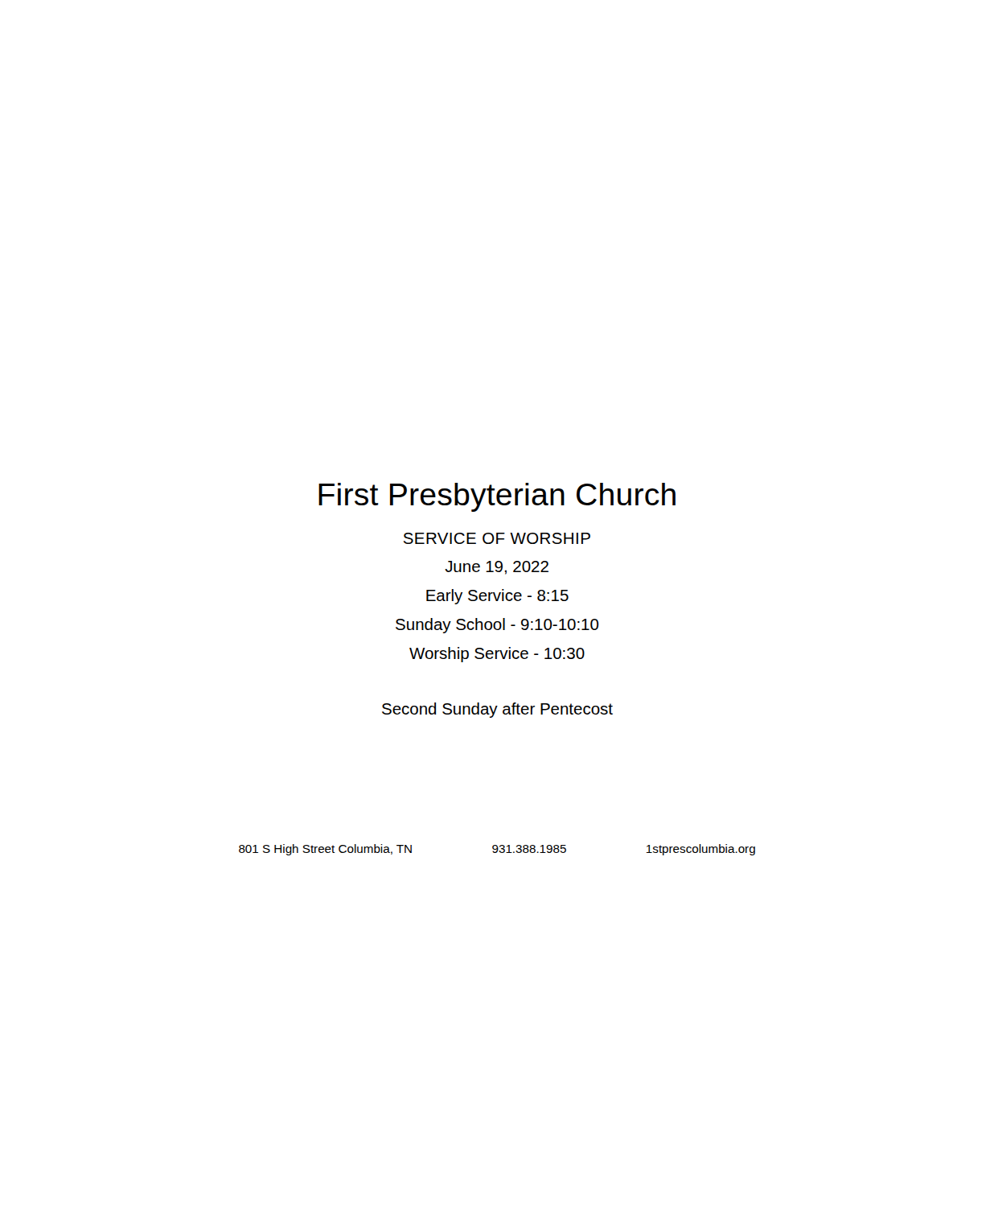Painting of the First Presbyterian Church sanctuary, Columbia, Tennessee.
First Presbyterian Church
SERVICE OF WORSHIP
June 19, 2022
Early Service - 8:15
Sunday School - 9:10-10:10
Worship Service - 10:30
Second Sunday after Pentecost
801 S High Street Columbia, TN 931.388.1985 1stprescolumbia.org